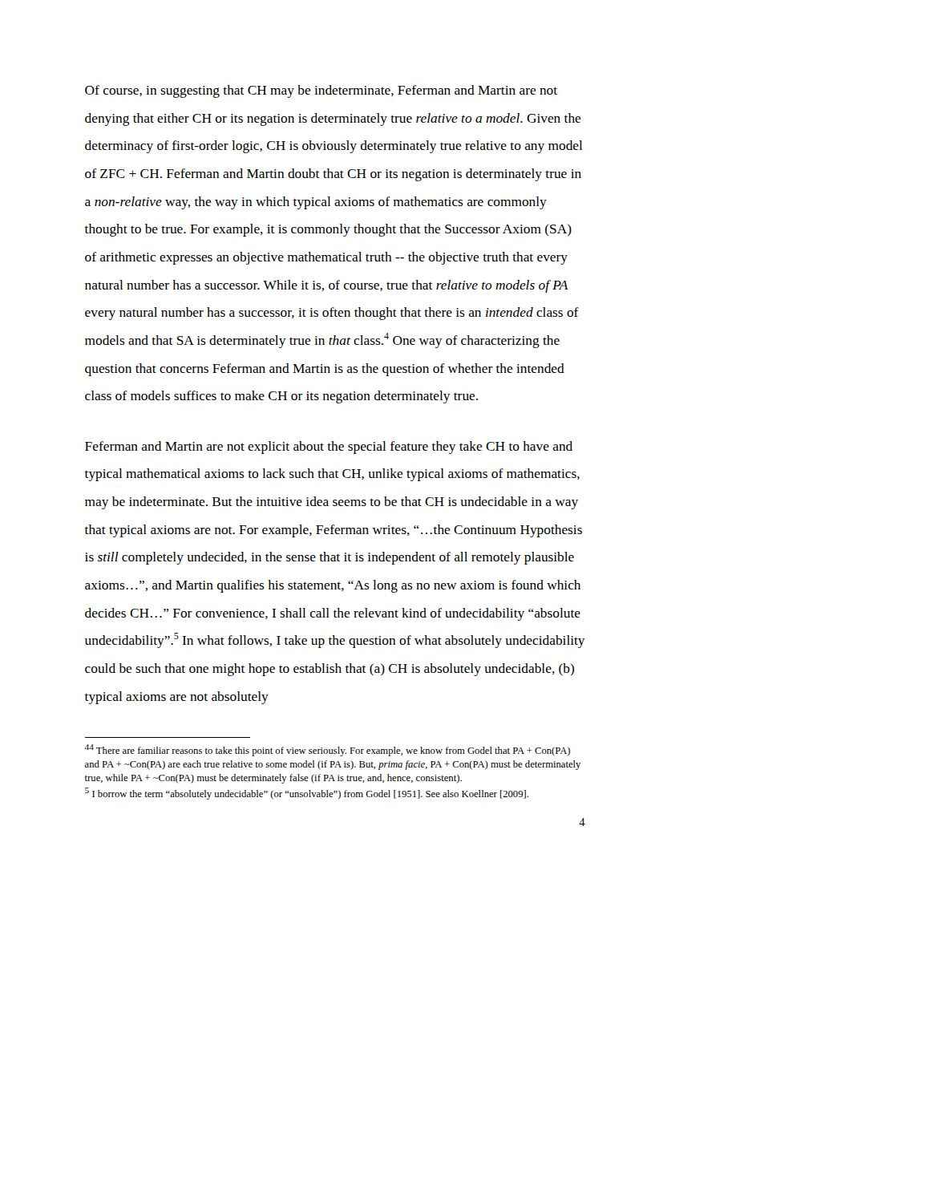Of course, in suggesting that CH may be indeterminate, Feferman and Martin are not denying that either CH or its negation is determinately true relative to a model. Given the determinacy of first-order logic, CH is obviously determinately true relative to any model of ZFC + CH. Feferman and Martin doubt that CH or its negation is determinately true in a non-relative way, the way in which typical axioms of mathematics are commonly thought to be true. For example, it is commonly thought that the Successor Axiom (SA) of arithmetic expresses an objective mathematical truth -- the objective truth that every natural number has a successor. While it is, of course, true that relative to models of PA every natural number has a successor, it is often thought that there is an intended class of models and that SA is determinately true in that class.4 One way of characterizing the question that concerns Feferman and Martin is as the question of whether the intended class of models suffices to make CH or its negation determinately true.
Feferman and Martin are not explicit about the special feature they take CH to have and typical mathematical axioms to lack such that CH, unlike typical axioms of mathematics, may be indeterminate. But the intuitive idea seems to be that CH is undecidable in a way that typical axioms are not. For example, Feferman writes, “…the Continuum Hypothesis is still completely undecided, in the sense that it is independent of all remotely plausible axioms…”, and Martin qualifies his statement, “As long as no new axiom is found which decides CH…” For convenience, I shall call the relevant kind of undecidability “absolute undecidability”.5 In what follows, I take up the question of what absolutely undecidability could be such that one might hope to establish that (a) CH is absolutely undecidable, (b) typical axioms are not absolutely
44 There are familiar reasons to take this point of view seriously. For example, we know from Godel that PA + Con(PA) and PA + ~Con(PA) are each true relative to some model (if PA is). But, prima facie, PA + Con(PA) must be determinately true, while PA + ~Con(PA) must be determinately false (if PA is true, and, hence, consistent).
5 I borrow the term “absolutely undecidable” (or “unsolvable”) from Godel [1951]. See also Koellner [2009].
4